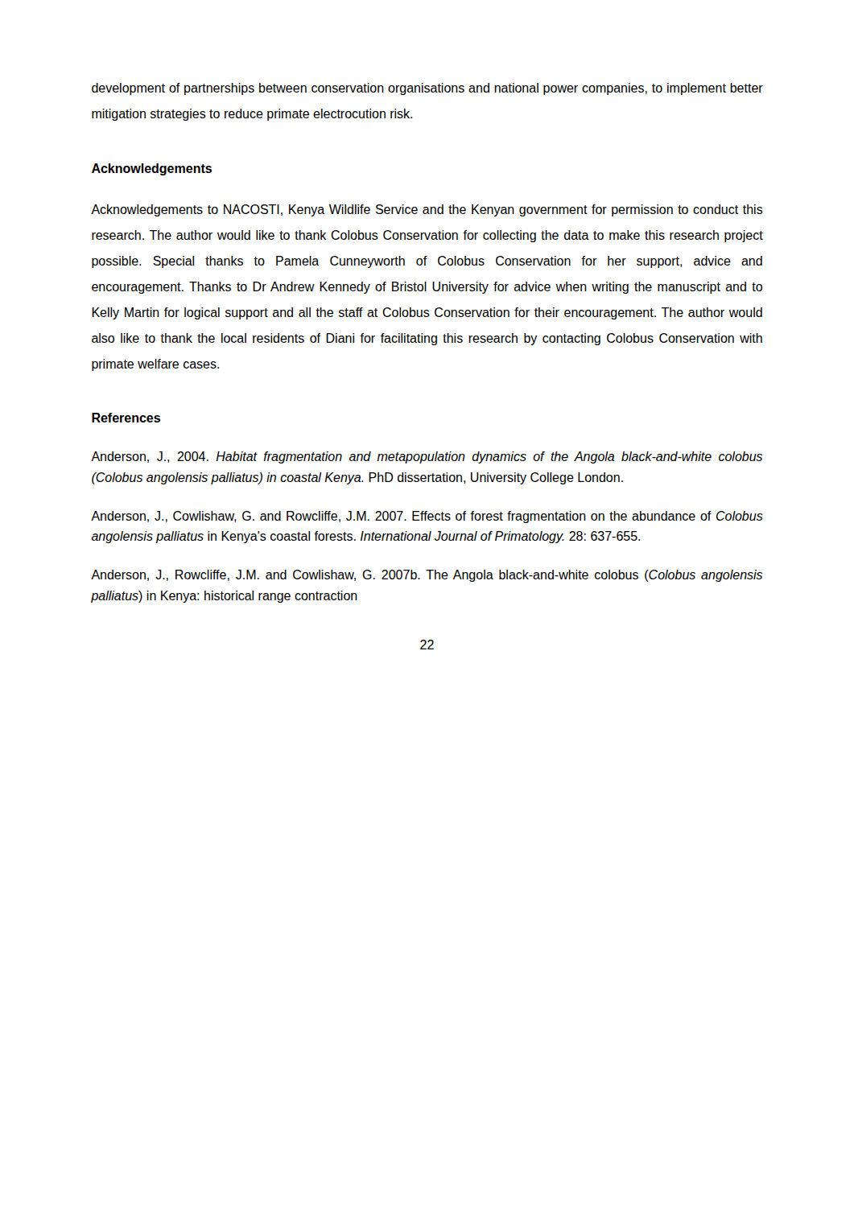development of partnerships between conservation organisations and national power companies, to implement better mitigation strategies to reduce primate electrocution risk.
Acknowledgements
Acknowledgements to NACOSTI, Kenya Wildlife Service and the Kenyan government for permission to conduct this research. The author would like to thank Colobus Conservation for collecting the data to make this research project possible. Special thanks to Pamela Cunneyworth of Colobus Conservation for her support, advice and encouragement. Thanks to Dr Andrew Kennedy of Bristol University for advice when writing the manuscript and to Kelly Martin for logical support and all the staff at Colobus Conservation for their encouragement. The author would also like to thank the local residents of Diani for facilitating this research by contacting Colobus Conservation with primate welfare cases.
References
Anderson, J., 2004. Habitat fragmentation and metapopulation dynamics of the Angola black-and-white colobus (Colobus angolensis palliatus) in coastal Kenya. PhD dissertation, University College London.
Anderson, J., Cowlishaw, G. and Rowcliffe, J.M. 2007. Effects of forest fragmentation on the abundance of Colobus angolensis palliatus in Kenya's coastal forests. International Journal of Primatology. 28: 637-655.
Anderson, J., Rowcliffe, J.M. and Cowlishaw, G. 2007b. The Angola black-and-white colobus (Colobus angolensis palliatus) in Kenya: historical range contraction
22